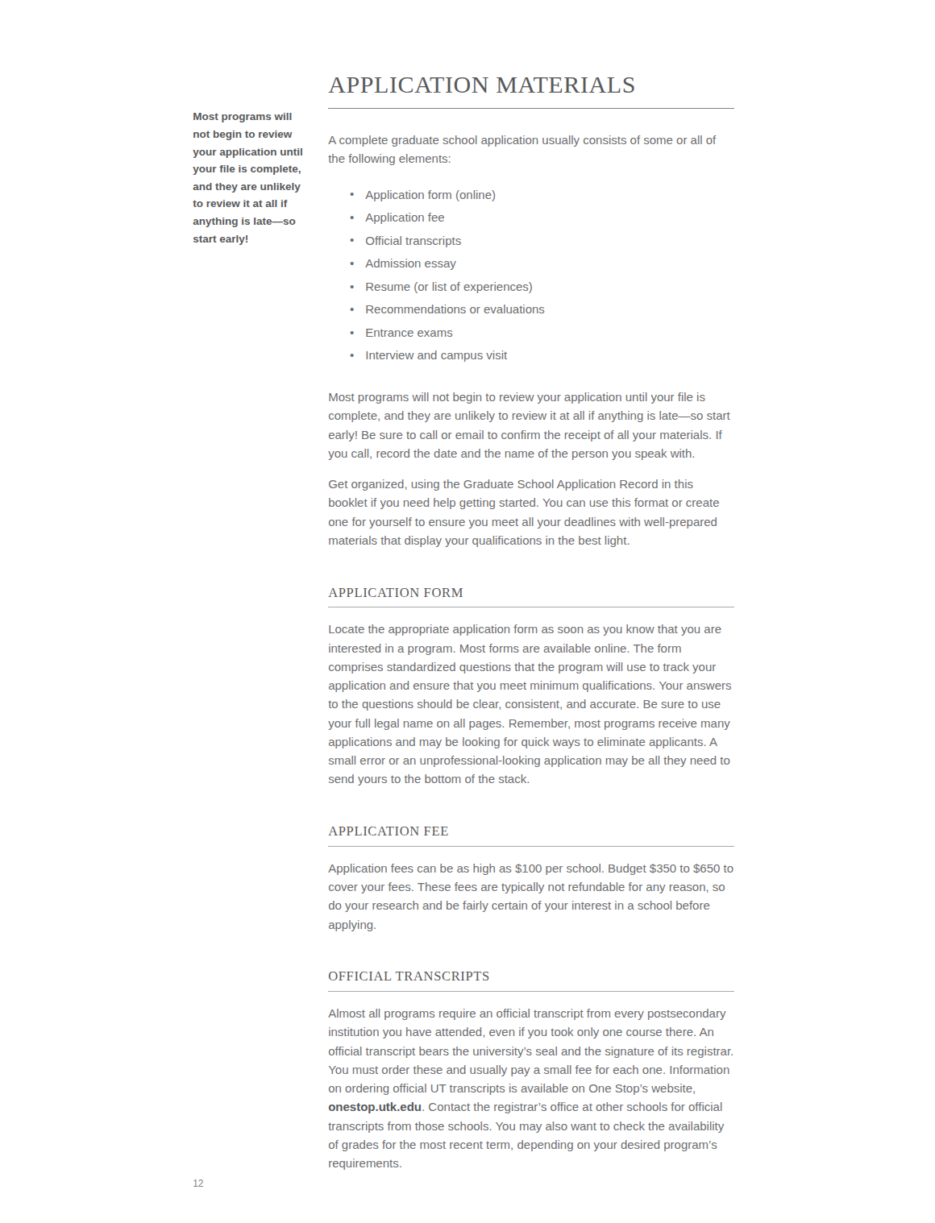Most programs will not begin to review your application until your file is complete, and they are unlikely to review it at all if anything is late—so start early!
APPLICATION MATERIALS
A complete graduate school application usually consists of some or all of the following elements:
Application form (online)
Application fee
Official transcripts
Admission essay
Resume (or list of experiences)
Recommendations or evaluations
Entrance exams
Interview and campus visit
Most programs will not begin to review your application until your file is complete, and they are unlikely to review it at all if anything is late—so start early! Be sure to call or email to confirm the receipt of all your materials. If you call, record the date and the name of the person you speak with.
Get organized, using the Graduate School Application Record in this booklet if you need help getting started. You can use this format or create one for yourself to ensure you meet all your deadlines with well-prepared materials that display your qualifications in the best light.
APPLICATION FORM
Locate the appropriate application form as soon as you know that you are interested in a program. Most forms are available online. The form comprises standardized questions that the program will use to track your application and ensure that you meet minimum qualifications. Your answers to the questions should be clear, consistent, and accurate. Be sure to use your full legal name on all pages. Remember, most programs receive many applications and may be looking for quick ways to eliminate applicants. A small error or an unprofessional-looking application may be all they need to send yours to the bottom of the stack.
APPLICATION FEE
Application fees can be as high as $100 per school. Budget $350 to $650 to cover your fees. These fees are typically not refundable for any reason, so do your research and be fairly certain of your interest in a school before applying.
OFFICIAL TRANSCRIPTS
Almost all programs require an official transcript from every postsecondary institution you have attended, even if you took only one course there. An official transcript bears the university’s seal and the signature of its registrar. You must order these and usually pay a small fee for each one. Information on ordering official UT transcripts is available on One Stop’s website, onestop.utk.edu. Contact the registrar’s office at other schools for official transcripts from those schools. You may also want to check the availability of grades for the most recent term, depending on your desired program’s requirements.
12